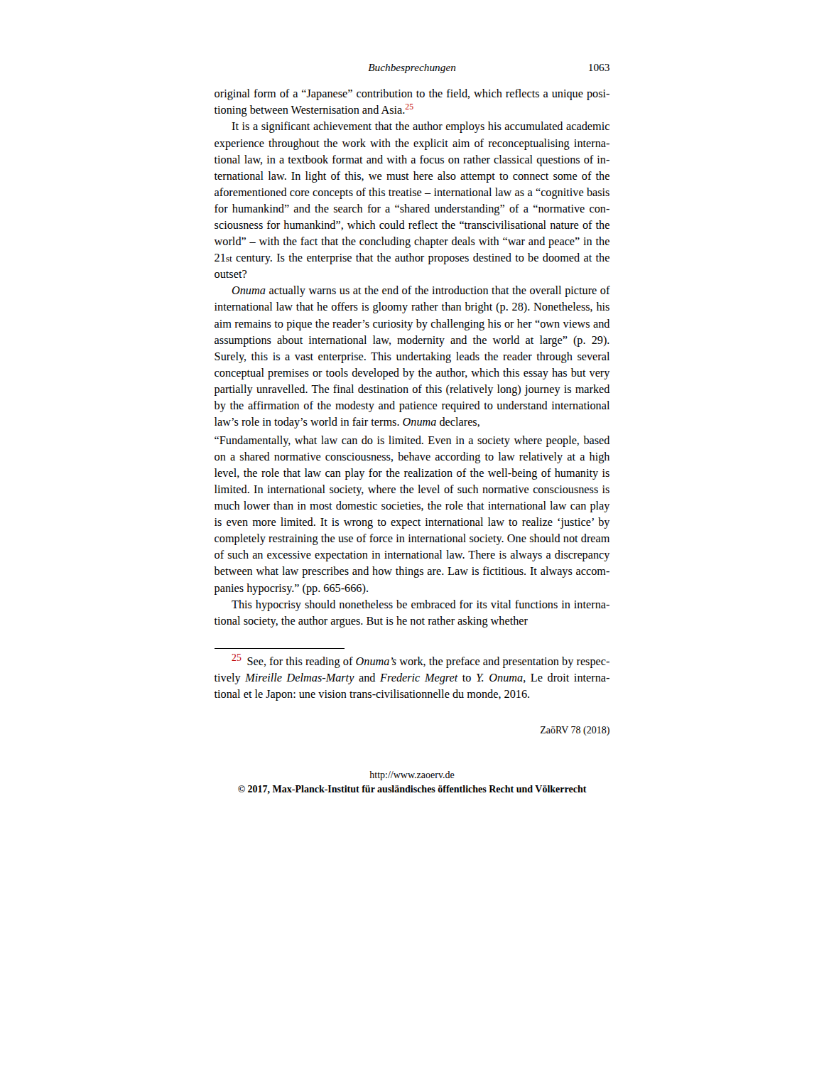Buchbesprechungen 1063
original form of a “Japanese” contribution to the field, which reflects a unique positioning between Westernisation and Asia.25
It is a significant achievement that the author employs his accumulated academic experience throughout the work with the explicit aim of reconceptualising international law, in a textbook format and with a focus on rather classical questions of international law. In light of this, we must here also attempt to connect some of the aforementioned core concepts of this treatise – international law as a “cognitive basis for humankind” and the search for a “shared understanding” of a “normative consciousness for humankind”, which could reflect the “transcivilisational nature of the world” – with the fact that the concluding chapter deals with “war and peace” in the 21st century. Is the enterprise that the author proposes destined to be doomed at the outset?
Onuma actually warns us at the end of the introduction that the overall picture of international law that he offers is gloomy rather than bright (p. 28). Nonetheless, his aim remains to pique the reader’s curiosity by challenging his or her “own views and assumptions about international law, modernity and the world at large” (p. 29). Surely, this is a vast enterprise. This undertaking leads the reader through several conceptual premises or tools developed by the author, which this essay has but very partially unravelled. The final destination of this (relatively long) journey is marked by the affirmation of the modesty and patience required to understand international law’s role in today’s world in fair terms. Onuma declares,
“Fundamentally, what law can do is limited. Even in a society where people, based on a shared normative consciousness, behave according to law relatively at a high level, the role that law can play for the realization of the well-being of humanity is limited. In international society, where the level of such normative consciousness is much lower than in most domestic societies, the role that international law can play is even more limited. It is wrong to expect international law to realize ‘justice’ by completely restraining the use of force in international society. One should not dream of such an excessive expectation in international law. There is always a discrepancy between what law prescribes and how things are. Law is fictitious. It always accompanies hypocrisy.” (pp. 665-666).
This hypocrisy should nonetheless be embraced for its vital functions in international society, the author argues. But is he not rather asking whether
25 See, for this reading of Onuma’s work, the preface and presentation by respectively Mireille Delmas-Marty and Frederic Megret to Y. Onuma, Le droit international et le Japon: une vision trans-civilisationnelle du monde, 2016.
ZaöRV 78 (2018)
http://www.zaoerv.de
© 2017, Max-Planck-Institut für ausländisches öffentliches Recht und Völkerrecht